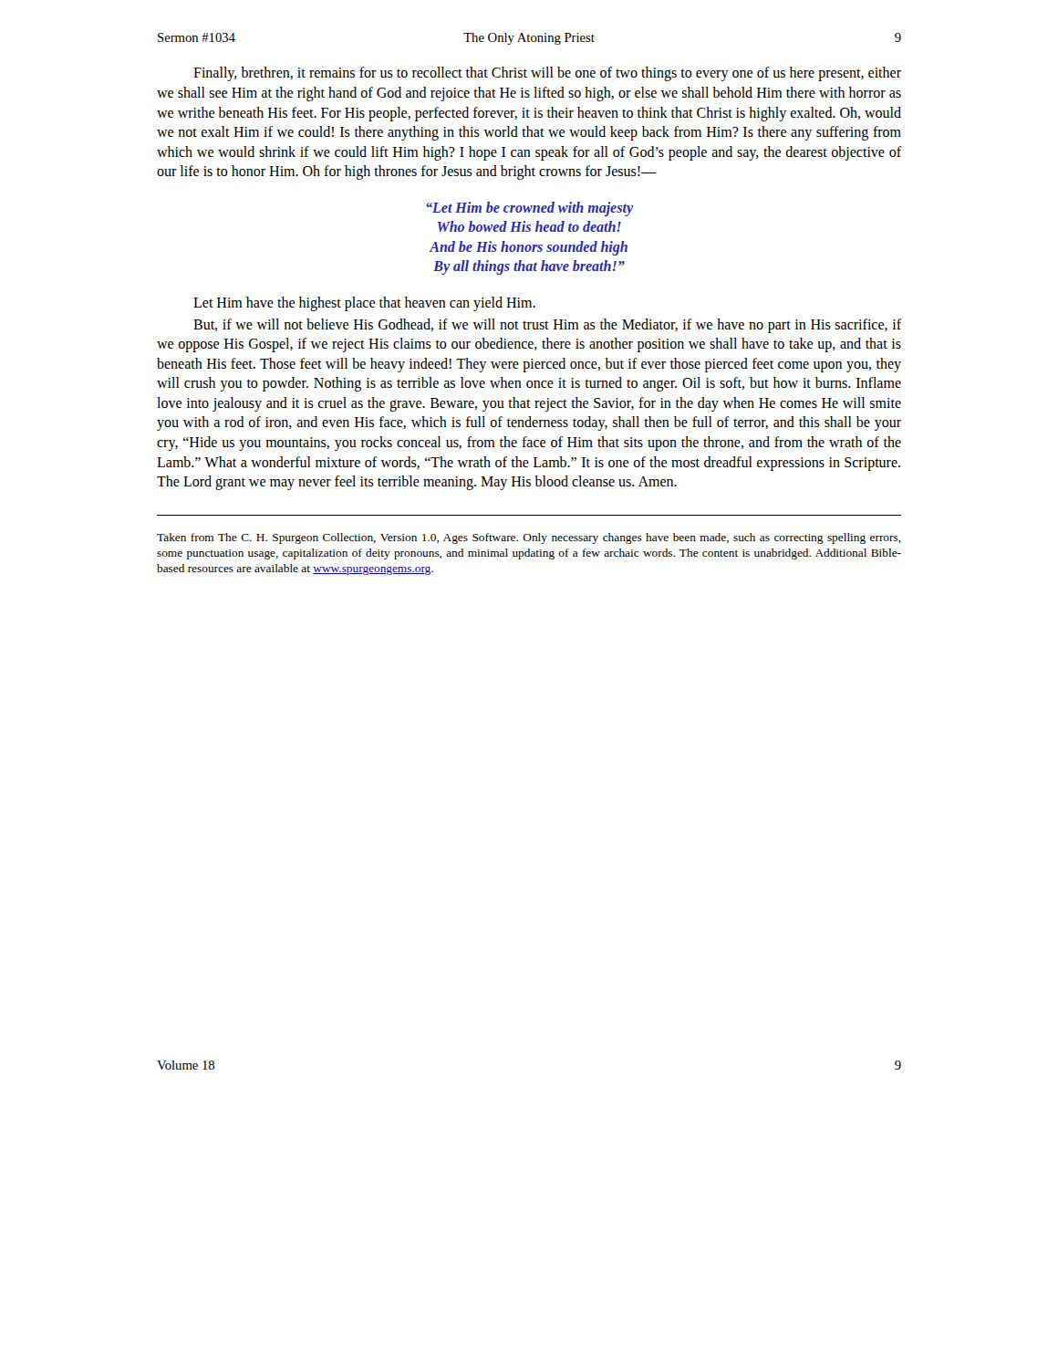Sermon #1034
The Only Atoning Priest
9
Finally, brethren, it remains for us to recollect that Christ will be one of two things to every one of us here present, either we shall see Him at the right hand of God and rejoice that He is lifted so high, or else we shall behold Him there with horror as we writhe beneath His feet. For His people, perfected forever, it is their heaven to think that Christ is highly exalted. Oh, would we not exalt Him if we could! Is there anything in this world that we would keep back from Him? Is there any suffering from which we would shrink if we could lift Him high? I hope I can speak for all of God’s people and say, the dearest objective of our life is to honor Him. Oh for high thrones for Jesus and bright crowns for Jesus!—
“Let Him be crowned with majesty
Who bowed His head to death!
And be His honors sounded high
By all things that have breath!”
Let Him have the highest place that heaven can yield Him.
But, if we will not believe His Godhead, if we will not trust Him as the Mediator, if we have no part in His sacrifice, if we oppose His Gospel, if we reject His claims to our obedience, there is another position we shall have to take up, and that is beneath His feet. Those feet will be heavy indeed! They were pierced once, but if ever those pierced feet come upon you, they will crush you to powder. Nothing is as terrible as love when once it is turned to anger. Oil is soft, but how it burns. Inflame love into jealousy and it is cruel as the grave. Beware, you that reject the Savior, for in the day when He comes He will smite you with a rod of iron, and even His face, which is full of tenderness today, shall then be full of terror, and this shall be your cry, “Hide us you mountains, you rocks conceal us, from the face of Him that sits upon the throne, and from the wrath of the Lamb.” What a wonderful mixture of words, “The wrath of the Lamb.” It is one of the most dreadful expressions in Scripture. The Lord grant we may never feel its terrible meaning. May His blood cleanse us. Amen.
Taken from The C. H. Spurgeon Collection, Version 1.0, Ages Software. Only necessary changes have been made, such as correcting spelling errors, some punctuation usage, capitalization of deity pronouns, and minimal updating of a few archaic words. The content is unabridged. Additional Bible-based resources are available at www.spurgeongems.org.
Volume 18
9